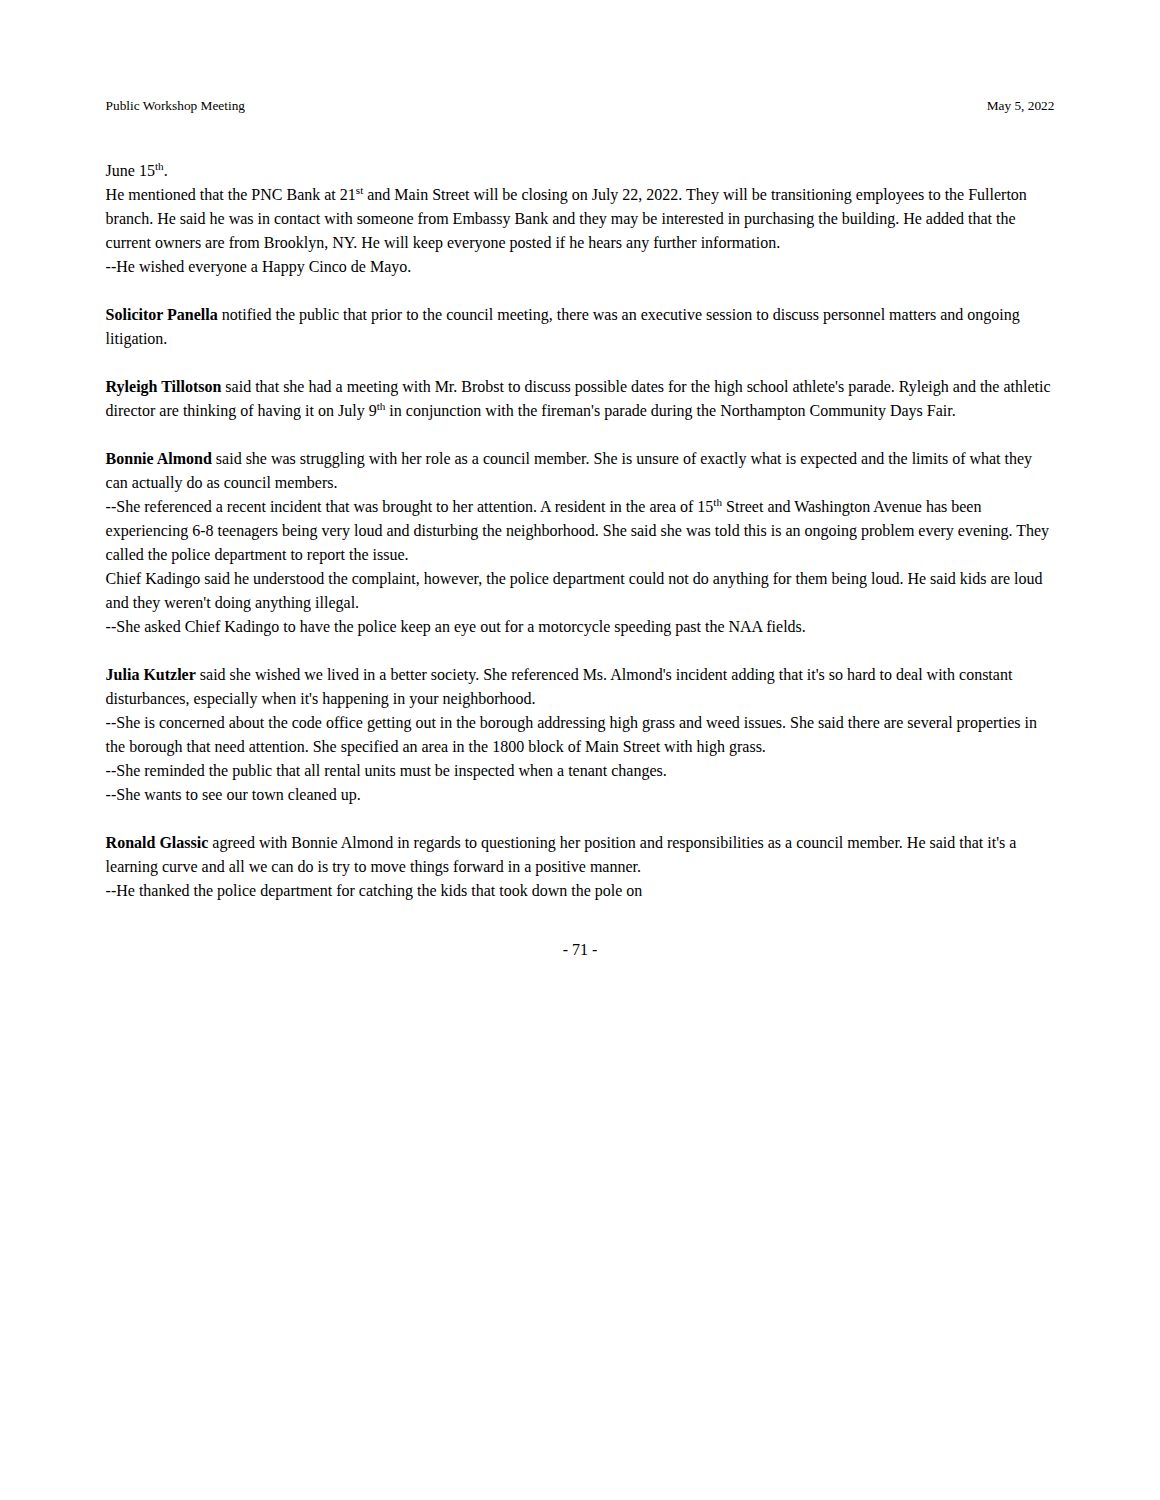Public Workshop Meeting May 5, 2022
June 15th.
He mentioned that the PNC Bank at 21st and Main Street will be closing on July 22, 2022. They will be transitioning employees to the Fullerton branch. He said he was in contact with someone from Embassy Bank and they may be interested in purchasing the building. He added that the current owners are from Brooklyn, NY. He will keep everyone posted if he hears any further information.
--He wished everyone a Happy Cinco de Mayo.
Solicitor Panella notified the public that prior to the council meeting, there was an executive session to discuss personnel matters and ongoing litigation.
Ryleigh Tillotson said that she had a meeting with Mr. Brobst to discuss possible dates for the high school athlete's parade. Ryleigh and the athletic director are thinking of having it on July 9th in conjunction with the fireman's parade during the Northampton Community Days Fair.
Bonnie Almond said she was struggling with her role as a council member. She is unsure of exactly what is expected and the limits of what they can actually do as council members.
--She referenced a recent incident that was brought to her attention. A resident in the area of 15th Street and Washington Avenue has been experiencing 6-8 teenagers being very loud and disturbing the neighborhood. She said she was told this is an ongoing problem every evening. They called the police department to report the issue.
Chief Kadingo said he understood the complaint, however, the police department could not do anything for them being loud. He said kids are loud and they weren't doing anything illegal.
--She asked Chief Kadingo to have the police keep an eye out for a motorcycle speeding past the NAA fields.
Julia Kutzler said she wished we lived in a better society. She referenced Ms. Almond's incident adding that it's so hard to deal with constant disturbances, especially when it's happening in your neighborhood.
--She is concerned about the code office getting out in the borough addressing high grass and weed issues. She said there are several properties in the borough that need attention. She specified an area in the 1800 block of Main Street with high grass.
--She reminded the public that all rental units must be inspected when a tenant changes.
--She wants to see our town cleaned up.
Ronald Glassic agreed with Bonnie Almond in regards to questioning her position and responsibilities as a council member. He said that it's a learning curve and all we can do is try to move things forward in a positive manner.
--He thanked the police department for catching the kids that took down the pole on
- 71 -